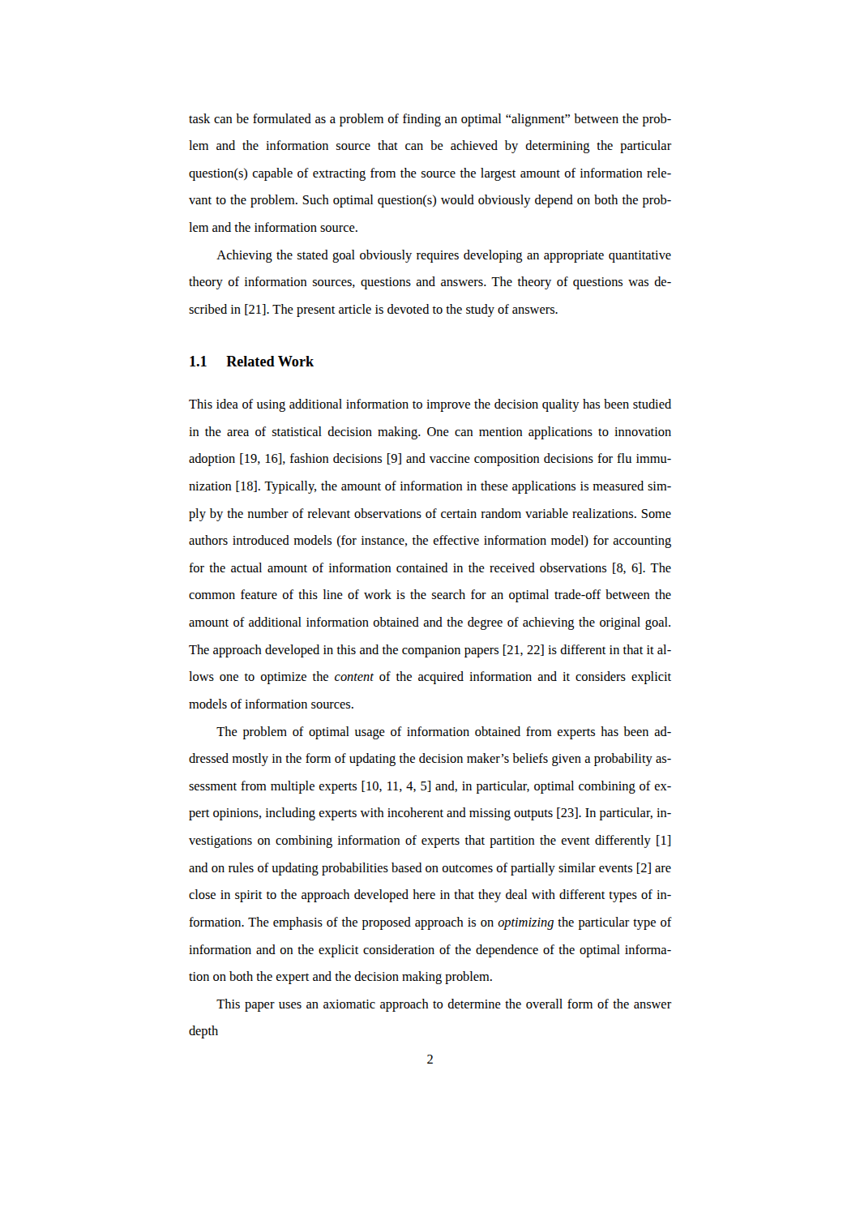task can be formulated as a problem of finding an optimal “alignment” between the problem and the information source that can be achieved by determining the particular question(s) capable of extracting from the source the largest amount of information relevant to the problem. Such optimal question(s) would obviously depend on both the problem and the information source.
Achieving the stated goal obviously requires developing an appropriate quantitative theory of information sources, questions and answers. The theory of questions was described in [21]. The present article is devoted to the study of answers.
1.1 Related Work
This idea of using additional information to improve the decision quality has been studied in the area of statistical decision making. One can mention applications to innovation adoption [19, 16], fashion decisions [9] and vaccine composition decisions for flu immunization [18]. Typically, the amount of information in these applications is measured simply by the number of relevant observations of certain random variable realizations. Some authors introduced models (for instance, the effective information model) for accounting for the actual amount of information contained in the received observations [8, 6]. The common feature of this line of work is the search for an optimal trade-off between the amount of additional information obtained and the degree of achieving the original goal. The approach developed in this and the companion papers [21, 22] is different in that it allows one to optimize the content of the acquired information and it considers explicit models of information sources.
The problem of optimal usage of information obtained from experts has been addressed mostly in the form of updating the decision maker’s beliefs given a probability assessment from multiple experts [10, 11, 4, 5] and, in particular, optimal combining of expert opinions, including experts with incoherent and missing outputs [23]. In particular, investigations on combining information of experts that partition the event differently [1] and on rules of updating probabilities based on outcomes of partially similar events [2] are close in spirit to the approach developed here in that they deal with different types of information. The emphasis of the proposed approach is on optimizing the particular type of information and on the explicit consideration of the dependence of the optimal information on both the expert and the decision making problem.
This paper uses an axiomatic approach to determine the overall form of the answer depth
2